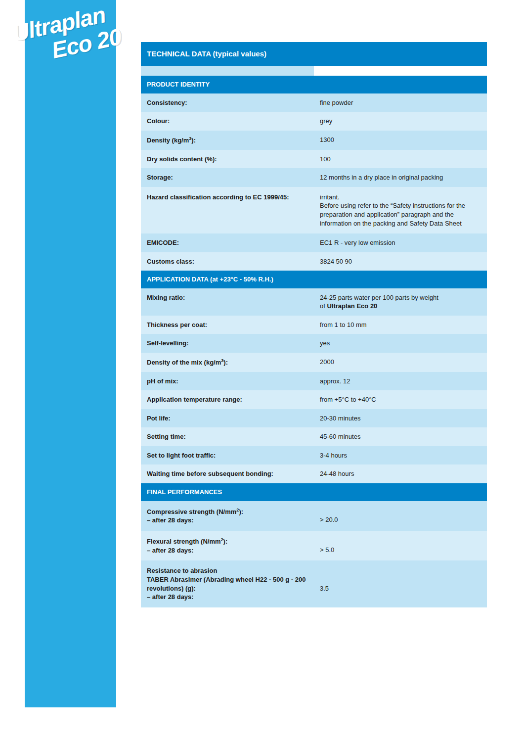Ultraplan Eco 20
TECHNICAL DATA (typical values)
| PRODUCT IDENTITY |
| --- |
| Consistency: | fine powder |
| Colour: | grey |
| Density (kg/m 3 ): | 1300 |
| Dry solids content (%): | 100 |
| Storage: | 12 months in a dry place in original packing |
| Hazard classification according to EC 1999/45: | irritant. Before using refer to the “Safety instructions for the preparation and application” paragraph and the information on the packing and Safety Data Sheet |
| EMICODE: | EC1 R - very low emission |
| Customs class: | 3824 50 90 |
| APPLICATION DATA (at +23°C - 50% R.H.) |
| Mixing ratio: | 24-25 parts water per 100 parts by weight of Ultraplan Eco 20 |
| Thickness per coat: | from 1 to 10 mm |
| Self-levelling: | yes |
| Density of the mix (kg/m 3 ): | 2000 |
| pH of mix: | approx. 12 |
| Application temperature range: | from +5°C to +40°C |
| Pot life: | 20-30 minutes |
| Setting time: | 45-60 minutes |
| Set to light foot traffic: | 3-4 hours |
| Waiting time before subsequent bonding: | 24-48 hours |
| FINAL PERFORMANCES |
| Compressive strength (N/mm 2 ): – after 28 days: | > 20.0 |
| Flexural strength (N/mm 2 ): – after 28 days: | > 5.0 |
| Resistance to abrasion TABER Abrasimer (Abrading wheel H22 - 500 g - 200 revolutions) (g): – after 28 days: | 3.5 |